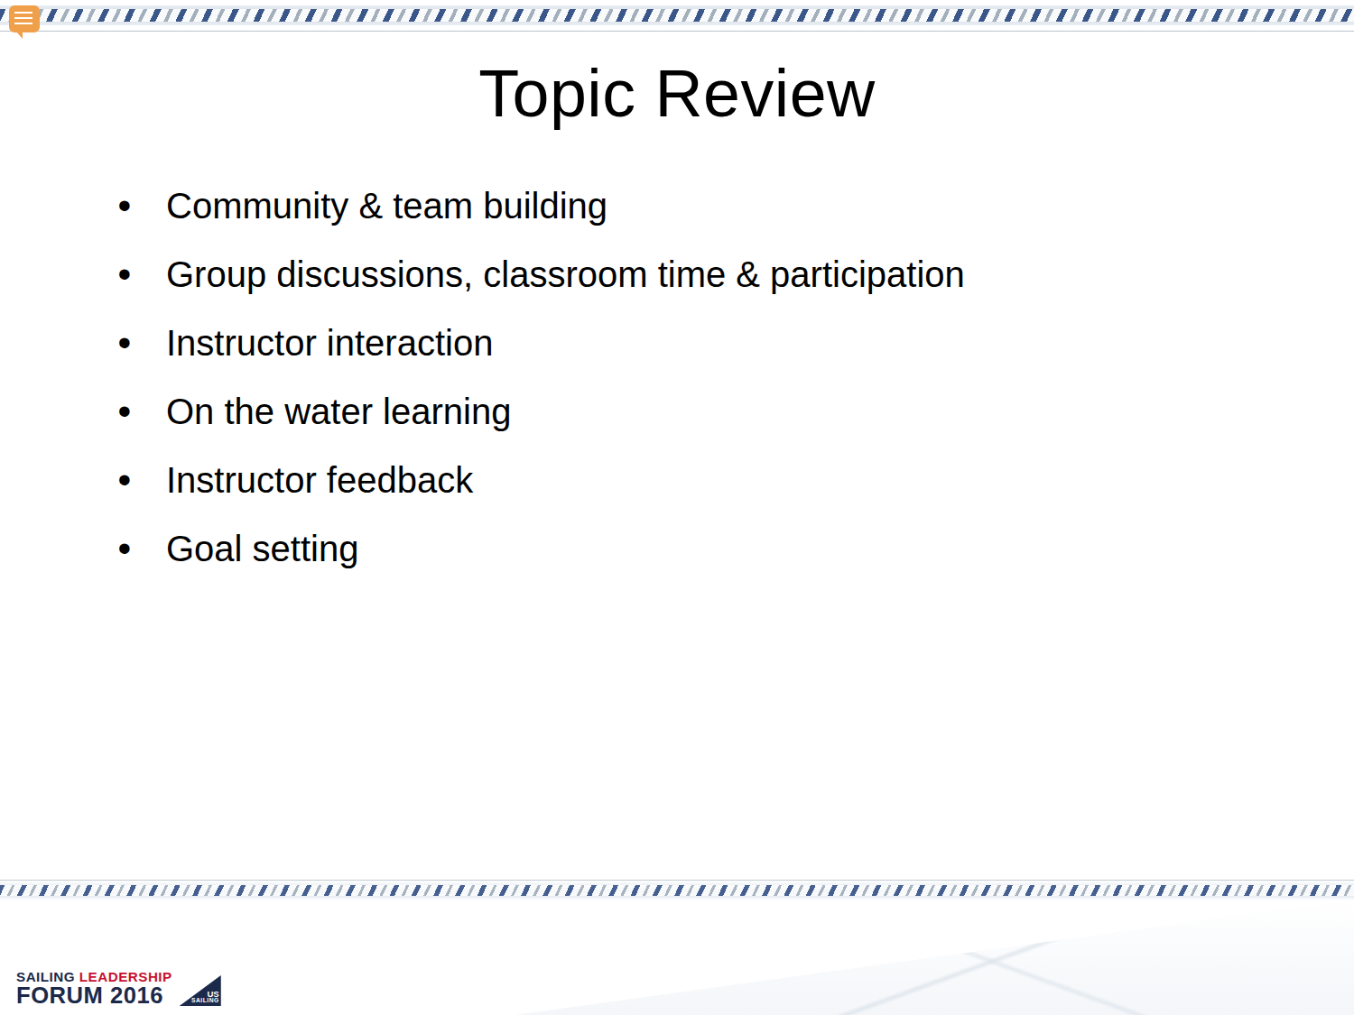Topic Review
Community & team building
Group discussions, classroom time & participation
Instructor interaction
On the water learning
Instructor feedback
Goal setting
SAILING LEADERSHIP
FORUM 2016
USSAILING